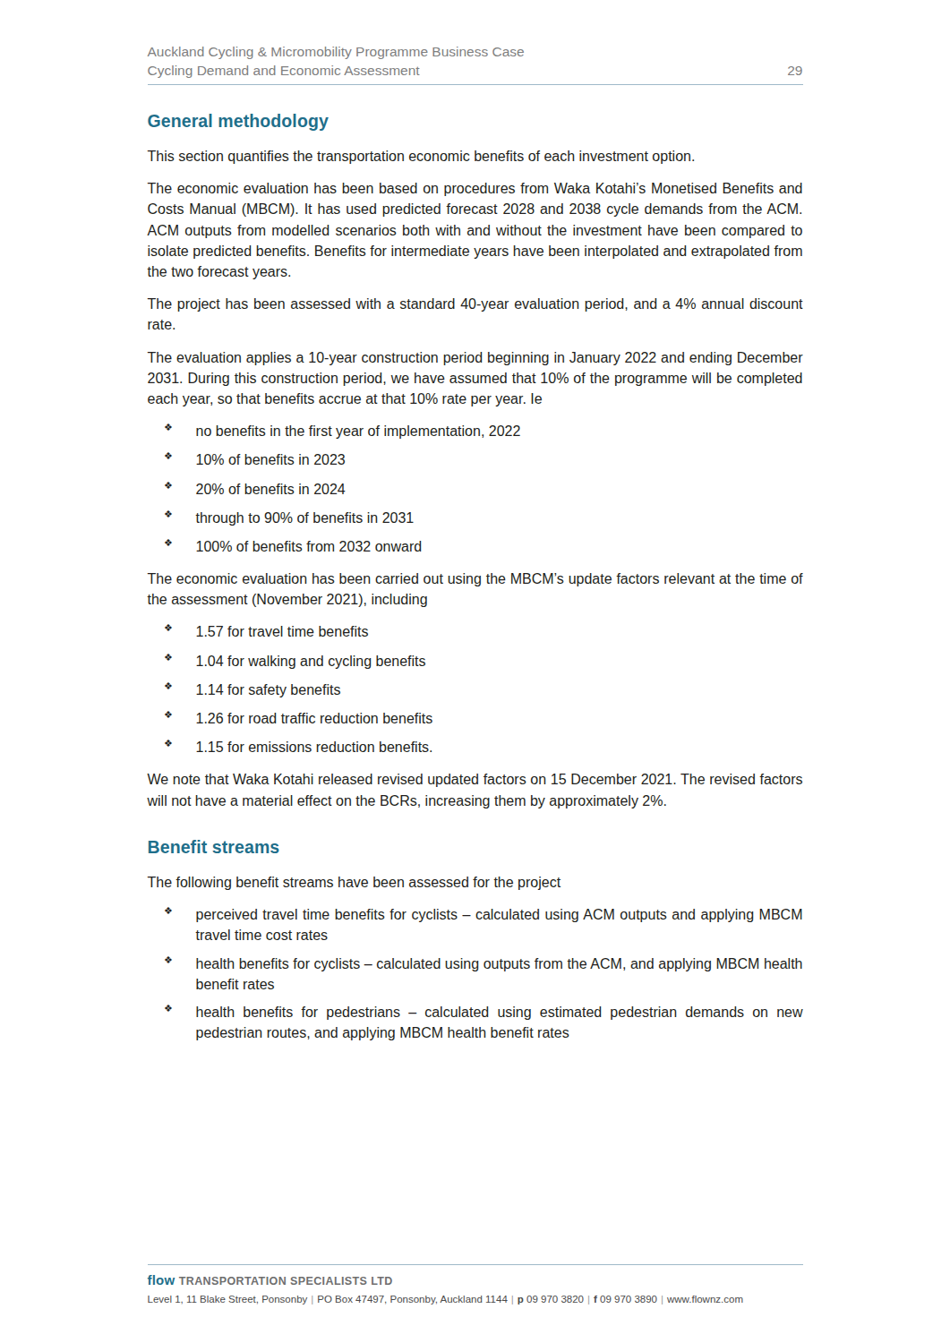Auckland Cycling & Micromobility Programme Business Case
Cycling Demand and Economic Assessment
29
General methodology
This section quantifies the transportation economic benefits of each investment option.
The economic evaluation has been based on procedures from Waka Kotahi’s Monetised Benefits and Costs Manual (MBCM). It has used predicted forecast 2028 and 2038 cycle demands from the ACM. ACM outputs from modelled scenarios both with and without the investment have been compared to isolate predicted benefits. Benefits for intermediate years have been interpolated and extrapolated from the two forecast years.
The project has been assessed with a standard 40-year evaluation period, and a 4% annual discount rate.
The evaluation applies a 10-year construction period beginning in January 2022 and ending December 2031. During this construction period, we have assumed that 10% of the programme will be completed each year, so that benefits accrue at that 10% rate per year. Ie
no benefits in the first year of implementation, 2022
10% of benefits in 2023
20% of benefits in 2024
through to 90% of benefits in 2031
100% of benefits from 2032 onward
The economic evaluation has been carried out using the MBCM’s update factors relevant at the time of the assessment (November 2021), including
1.57 for travel time benefits
1.04 for walking and cycling benefits
1.14 for safety benefits
1.26 for road traffic reduction benefits
1.15 for emissions reduction benefits.
We note that Waka Kotahi released revised updated factors on 15 December 2021. The revised factors will not have a material effect on the BCRs, increasing them by approximately 2%.
Benefit streams
The following benefit streams have been assessed for the project
perceived travel time benefits for cyclists – calculated using ACM outputs and applying MBCM travel time cost rates
health benefits for cyclists – calculated using outputs from the ACM, and applying MBCM health benefit rates
health benefits for pedestrians – calculated using estimated pedestrian demands on new pedestrian routes, and applying MBCM health benefit rates
flow TRANSPORTATION SPECIALISTS LTD
Level 1, 11 Blake Street, Ponsonby|PO Box 47497, Ponsonby, Auckland 1144|p 09 970 3820|f 09 970 3890|www.flownz.com